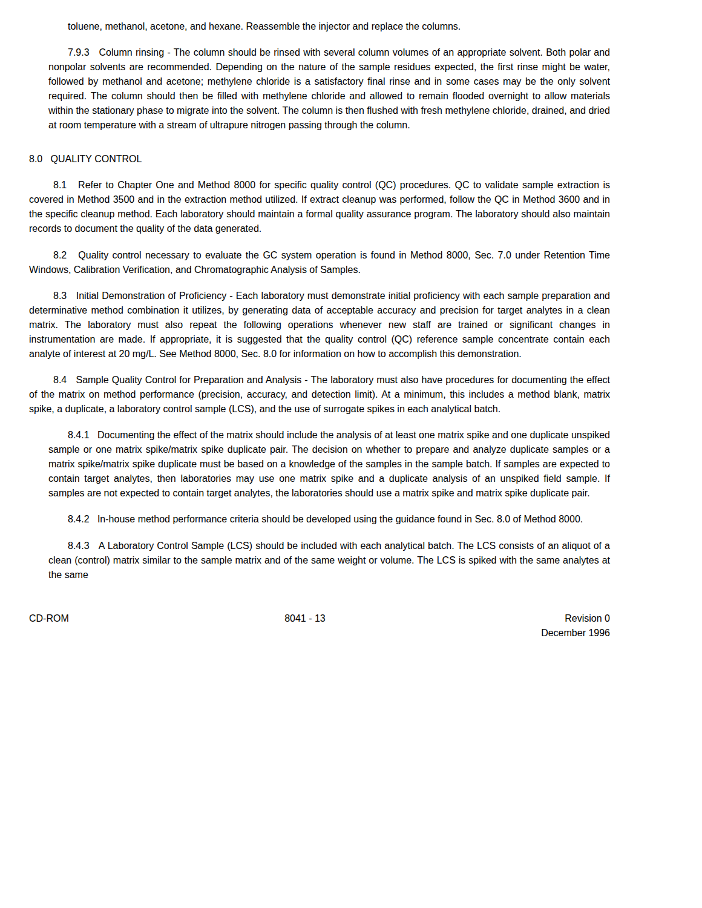toluene, methanol, acetone, and hexane. Reassemble the injector and replace the columns.
7.9.3 Column rinsing - The column should be rinsed with several column volumes of an appropriate solvent. Both polar and nonpolar solvents are recommended. Depending on the nature of the sample residues expected, the first rinse might be water, followed by methanol and acetone; methylene chloride is a satisfactory final rinse and in some cases may be the only solvent required. The column should then be filled with methylene chloride and allowed to remain flooded overnight to allow materials within the stationary phase to migrate into the solvent. The column is then flushed with fresh methylene chloride, drained, and dried at room temperature with a stream of ultrapure nitrogen passing through the column.
8.0 QUALITY CONTROL
8.1 Refer to Chapter One and Method 8000 for specific quality control (QC) procedures. QC to validate sample extraction is covered in Method 3500 and in the extraction method utilized. If extract cleanup was performed, follow the QC in Method 3600 and in the specific cleanup method. Each laboratory should maintain a formal quality assurance program. The laboratory should also maintain records to document the quality of the data generated.
8.2 Quality control necessary to evaluate the GC system operation is found in Method 8000, Sec. 7.0 under Retention Time Windows, Calibration Verification, and Chromatographic Analysis of Samples.
8.3 Initial Demonstration of Proficiency - Each laboratory must demonstrate initial proficiency with each sample preparation and determinative method combination it utilizes, by generating data of acceptable accuracy and precision for target analytes in a clean matrix. The laboratory must also repeat the following operations whenever new staff are trained or significant changes in instrumentation are made. If appropriate, it is suggested that the quality control (QC) reference sample concentrate contain each analyte of interest at 20 mg/L. See Method 8000, Sec. 8.0 for information on how to accomplish this demonstration.
8.4 Sample Quality Control for Preparation and Analysis - The laboratory must also have procedures for documenting the effect of the matrix on method performance (precision, accuracy, and detection limit). At a minimum, this includes a method blank, matrix spike, a duplicate, a laboratory control sample (LCS), and the use of surrogate spikes in each analytical batch.
8.4.1 Documenting the effect of the matrix should include the analysis of at least one matrix spike and one duplicate unspiked sample or one matrix spike/matrix spike duplicate pair. The decision on whether to prepare and analyze duplicate samples or a matrix spike/matrix spike duplicate must be based on a knowledge of the samples in the sample batch. If samples are expected to contain target analytes, then laboratories may use one matrix spike and a duplicate analysis of an unspiked field sample. If samples are not expected to contain target analytes, the laboratories should use a matrix spike and matrix spike duplicate pair.
8.4.2 In-house method performance criteria should be developed using the guidance found in Sec. 8.0 of Method 8000.
8.4.3 A Laboratory Control Sample (LCS) should be included with each analytical batch. The LCS consists of an aliquot of a clean (control) matrix similar to the sample matrix and of the same weight or volume. The LCS is spiked with the same analytes at the same
CD-ROM
8041 - 13
Revision 0
December 1996